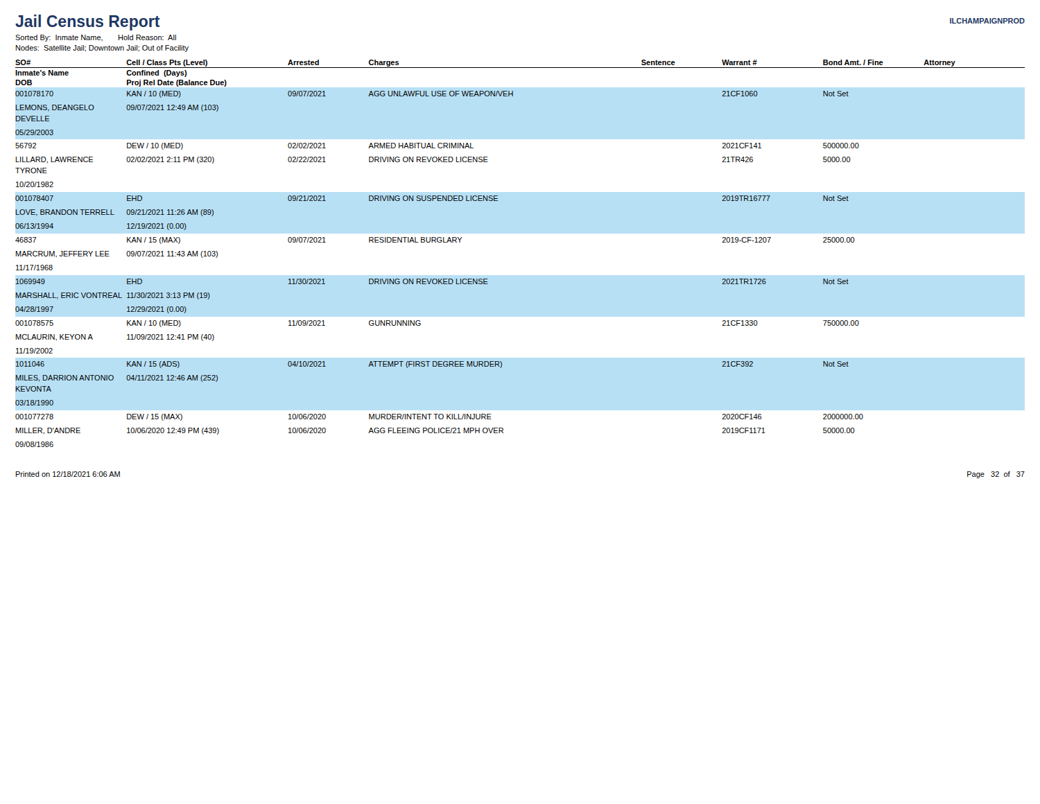Jail Census Report
ILCHAMPAIGNPROD
Sorted By: Inmate Name, Hold Reason: All
Nodes: Satellite Jail; Downtown Jail; Out of Facility
| SO# | Cell / Class Pts (Level) | Arrested | Charges | Sentence | Warrant # | Bond Amt. / Fine | Attorney |
| --- | --- | --- | --- | --- | --- | --- | --- |
| Inmate's Name | Confined (Days) | | | | | | |
| DOB | Proj Rel Date (Balance Due) | | | | | | |
| 001078170 | KAN / 10 (MED) | 09/07/2021 | AGG UNLAWFUL USE OF WEAPON/VEH | | 21CF1060 | Not Set | |
| LEMONS, DEANGELO DEVELLE | 09/07/2021 12:49 AM (103) | | | | | | |
| 05/29/2003 | | | | | | | |
| 56792 | DEW / 10 (MED) | 02/02/2021 | ARMED HABITUAL CRIMINAL | | 2021CF141 | 500000.00 | |
| LILLARD, LAWRENCE TYRONE | 02/02/2021 2:11 PM (320) | 02/22/2021 | DRIVING ON REVOKED LICENSE | | 21TR426 | 5000.00 | |
| 10/20/1982 | | | | | | | |
| 001078407 | EHD | 09/21/2021 | DRIVING ON SUSPENDED LICENSE | | 2019TR16777 | Not Set | |
| LOVE, BRANDON TERRELL | 09/21/2021 11:26 AM (89) | | | | | | |
| 06/13/1994 | 12/19/2021 (0.00) | | | | | | |
| 46837 | KAN / 15 (MAX) | 09/07/2021 | RESIDENTIAL BURGLARY | | 2019-CF-1207 | 25000.00 | |
| MARCRUM, JEFFERY LEE | 09/07/2021 11:43 AM (103) | | | | | | |
| 11/17/1968 | | | | | | | |
| 1069949 | EHD | 11/30/2021 | DRIVING ON REVOKED LICENSE | | 2021TR1726 | Not Set | |
| MARSHALL, ERIC VONTREAL | 11/30/2021 3:13 PM (19) | | | | | | |
| 04/28/1997 | 12/29/2021 (0.00) | | | | | | |
| 001078575 | KAN / 10 (MED) | 11/09/2021 | GUNRUNNING | | 21CF1330 | 750000.00 | |
| MCLAURIN, KEYON A | 11/09/2021 12:41 PM (40) | | | | | | |
| 11/19/2002 | | | | | | | |
| 1011046 | KAN / 15 (ADS) | 04/10/2021 | ATTEMPT (FIRST DEGREE MURDER) | | 21CF392 | Not Set | |
| MILES, DARRION ANTONIO KEVONTA | 04/11/2021 12:46 AM (252) | | | | | | |
| 03/18/1990 | | | | | | | |
| 001077278 | DEW / 15 (MAX) | 10/06/2020 | MURDER/INTENT TO KILL/INJURE | | 2020CF146 | 2000000.00 | |
| MILLER, D'ANDRE | 10/06/2020 12:49 PM (439) | 10/06/2020 | AGG FLEEING POLICE/21 MPH OVER | | 2019CF1171 | 50000.00 | |
| 09/08/1986 | | | | | | | |
Printed on 12/18/2021 6:06 AM Page 32 of 37